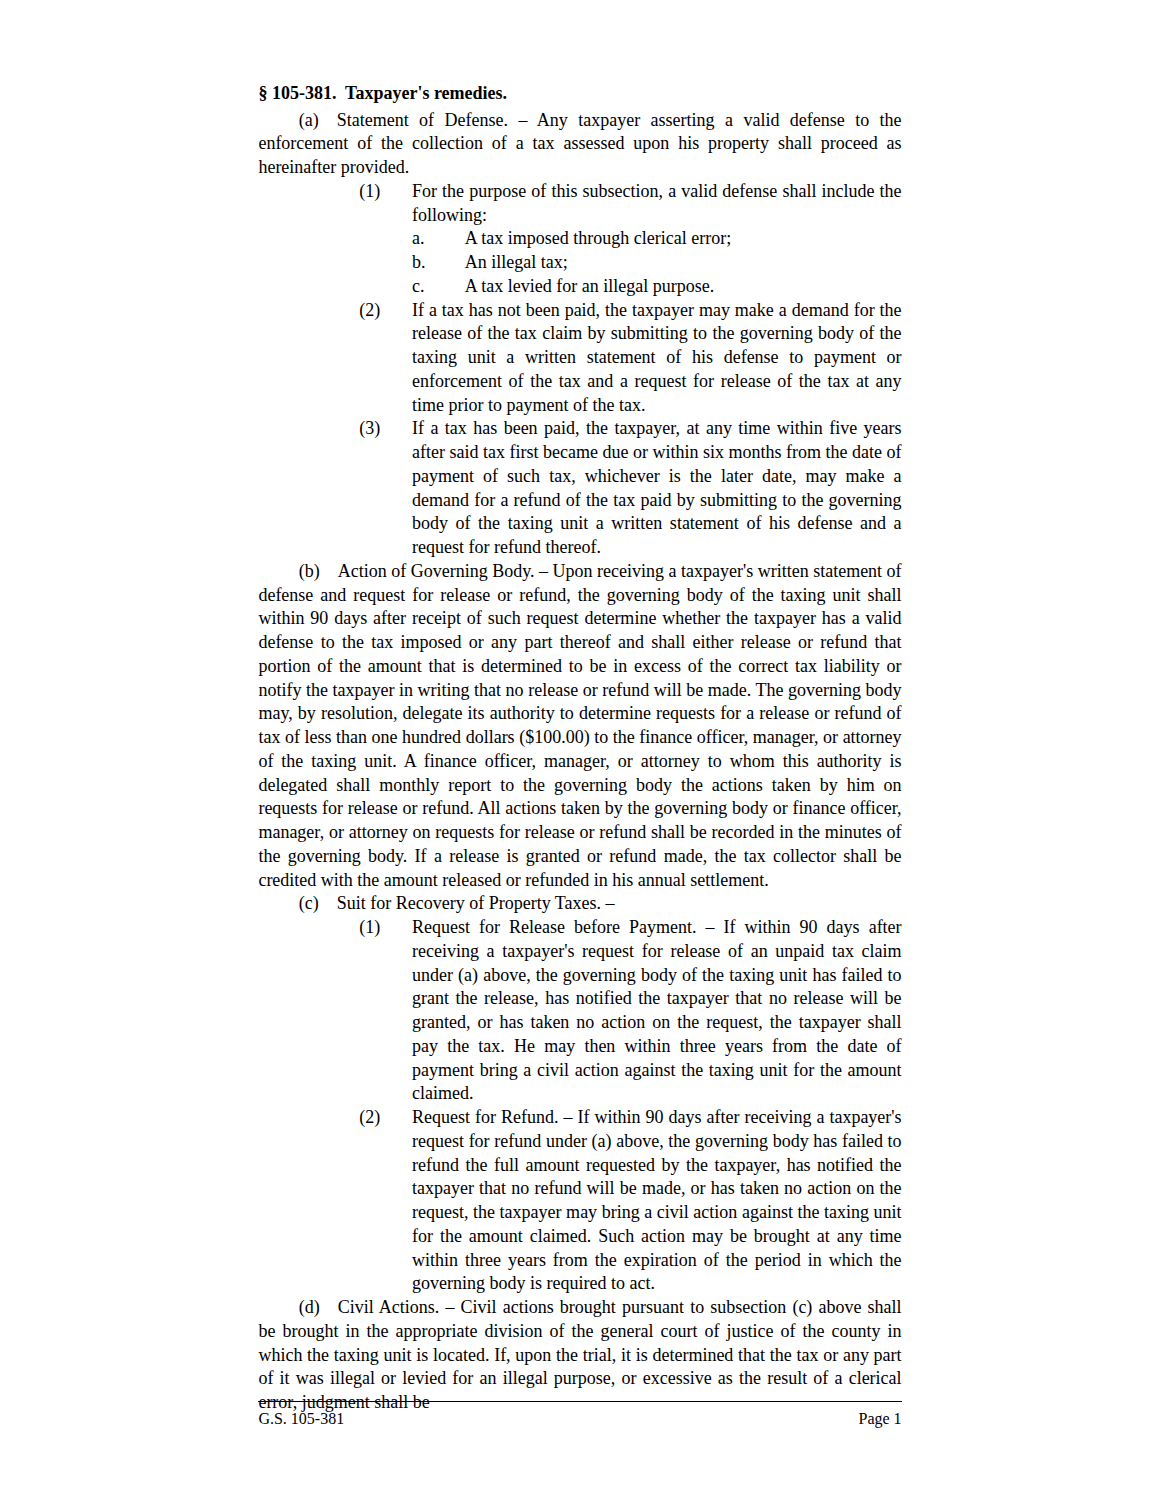§ 105-381. Taxpayer's remedies.
(a) Statement of Defense. – Any taxpayer asserting a valid defense to the enforcement of the collection of a tax assessed upon his property shall proceed as hereinafter provided.
(1)
For the purpose of this subsection, a valid defense shall include the following:
a.
A tax imposed through clerical error;
b.
An illegal tax;
c.
A tax levied for an illegal purpose.
(2)
If a tax has not been paid, the taxpayer may make a demand for the release of the tax claim by submitting to the governing body of the taxing unit a written statement of his defense to payment or enforcement of the tax and a request for release of the tax at any time prior to payment of the tax.
(3)
If a tax has been paid, the taxpayer, at any time within five years after said tax first became due or within six months from the date of payment of such tax, whichever is the later date, may make a demand for a refund of the tax paid by submitting to the governing body of the taxing unit a written statement of his defense and a request for refund thereof.
(b) Action of Governing Body. – Upon receiving a taxpayer's written statement of defense and request for release or refund, the governing body of the taxing unit shall within 90 days after receipt of such request determine whether the taxpayer has a valid defense to the tax imposed or any part thereof and shall either release or refund that portion of the amount that is determined to be in excess of the correct tax liability or notify the taxpayer in writing that no release or refund will be made. The governing body may, by resolution, delegate its authority to determine requests for a release or refund of tax of less than one hundred dollars ($100.00) to the finance officer, manager, or attorney of the taxing unit. A finance officer, manager, or attorney to whom this authority is delegated shall monthly report to the governing body the actions taken by him on requests for release or refund. All actions taken by the governing body or finance officer, manager, or attorney on requests for release or refund shall be recorded in the minutes of the governing body. If a release is granted or refund made, the tax collector shall be credited with the amount released or refunded in his annual settlement.
(c) Suit for Recovery of Property Taxes. –
(1)
Request for Release before Payment. – If within 90 days after receiving a taxpayer's request for release of an unpaid tax claim under (a) above, the governing body of the taxing unit has failed to grant the release, has notified the taxpayer that no release will be granted, or has taken no action on the request, the taxpayer shall pay the tax. He may then within three years from the date of payment bring a civil action against the taxing unit for the amount claimed.
(2)
Request for Refund. – If within 90 days after receiving a taxpayer's request for refund under (a) above, the governing body has failed to refund the full amount requested by the taxpayer, has notified the taxpayer that no refund will be made, or has taken no action on the request, the taxpayer may bring a civil action against the taxing unit for the amount claimed. Such action may be brought at any time within three years from the expiration of the period in which the governing body is required to act.
(d) Civil Actions. – Civil actions brought pursuant to subsection (c) above shall be brought in the appropriate division of the general court of justice of the county in which the taxing unit is located. If, upon the trial, it is determined that the tax or any part of it was illegal or levied for an illegal purpose, or excessive as the result of a clerical error, judgment shall be
G.S. 105-381 Page 1